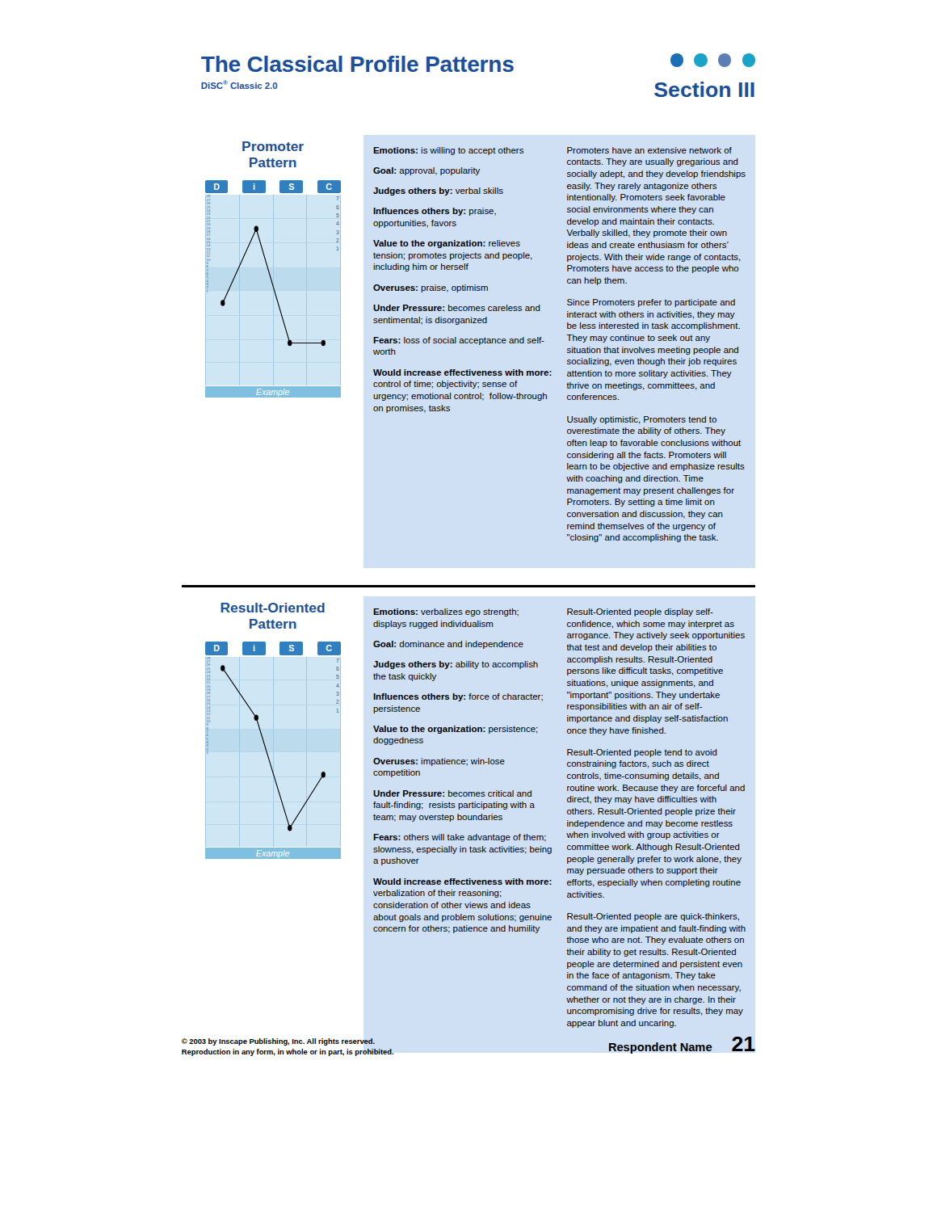The Classical Profile Patterns
DiSC® Classic 2.0
Section III
Promoter
Pattern
D
i
S
C
28
27
26
25
24
23
22
21
20
19
18
17
16
15
14
13
12
11
10
9
8
7
6
5
4
3
2
1
7
6
5
4
3
2
1
Example
Emotions: is willing to accept others
Goal: approval, popularity
Judges others by: verbal skills
Influences others by: praise, opportunities, favors
Value to the organization: relieves tension; promotes projects and people, including him or herself
Overuses: praise, optimism
Under Pressure: becomes careless and sentimental; is disorganized
Fears: loss of social acceptance and self-worth
Would increase effectiveness with more: control of time; objectivity; sense of urgency; emotional control; follow-through on promises, tasks
Promoters have an extensive network of contacts. They are usually gregarious and socially adept, and they develop friendships easily. They rarely antagonize others intentionally. Promoters seek favorable social environments where they can develop and maintain their contacts. Verbally skilled, they promote their own ideas and create enthusiasm for others’ projects. With their wide range of contacts, Promoters have access to the people who can help them.
Since Promoters prefer to participate and interact with others in activities, they may be less interested in task accomplishment. They may continue to seek out any situation that involves meeting people and socializing, even though their job requires attention to more solitary activities. They thrive on meetings, committees, and conferences.
Usually optimistic, Promoters tend to overestimate the ability of others. They often leap to favorable conclusions without considering all the facts. Promoters will learn to be objective and emphasize results with coaching and direction. Time management may present challenges for Promoters. By setting a time limit on conversation and discussion, they can remind themselves of the urgency of "closing" and accomplishing the task.
Result-Oriented
Pattern
D
i
S
C
28
27
26
25
24
23
22
21
20
19
18
17
16
15
14
13
12
11
10
9
8
7
6
5
4
3
2
1
7
6
5
4
3
2
1
Example
Emotions: verbalizes ego strength; displays rugged individualism
Goal: dominance and independence
Judges others by: ability to accomplish the task quickly
Influences others by: force of character; persistence
Value to the organization: persistence; doggedness
Overuses: impatience; win-lose competition
Under Pressure: becomes critical and fault-finding; resists participating with a team; may overstep boundaries
Fears: others will take advantage of them; slowness, especially in task activities; being a pushover
Would increase effectiveness with more: verbalization of their reasoning; consideration of other views and ideas about goals and problem solutions; genuine concern for others; patience and humility
Result-Oriented people display self-confidence, which some may interpret as arrogance. They actively seek opportunities that test and develop their abilities to accomplish results. Result-Oriented persons like difficult tasks, competitive situations, unique assignments, and "important" positions. They undertake responsibilities with an air of self-importance and display self-satisfaction once they have finished.
Result-Oriented people tend to avoid constraining factors, such as direct controls, time-consuming details, and routine work. Because they are forceful and direct, they may have difficulties with others. Result-Oriented people prize their independence and may become restless when involved with group activities or committee work. Although Result-Oriented people generally prefer to work alone, they may persuade others to support their efforts, especially when completing routine activities.
Result-Oriented people are quick-thinkers, and they are impatient and fault-finding with those who are not. They evaluate others on their ability to get results. Result-Oriented people are determined and persistent even in the face of antagonism. They take command of the situation when necessary, whether or not they are in charge. In their uncompromising drive for results, they may appear blunt and uncaring.
© 2003 by Inscape Publishing, Inc. All rights reserved.
Reproduction in any form, in whole or in part, is prohibited.
Respondent Name 21